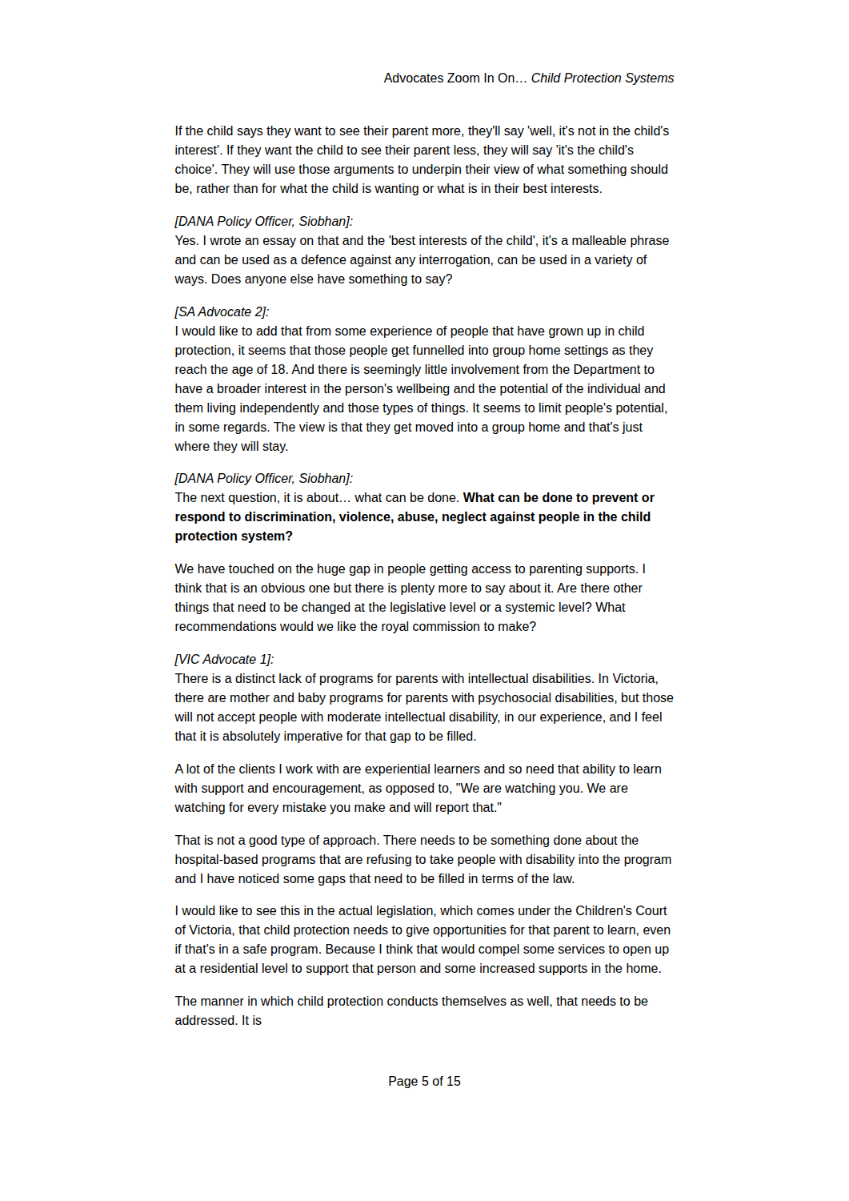Advocates Zoom In On… Child Protection Systems
If the child says they want to see their parent more, they'll say 'well, it's not in the child's interest'. If they want the child to see their parent less, they will say 'it's the child's choice'. They will use those arguments to underpin their view of what something should be, rather than for what the child is wanting or what is in their best interests.
[DANA Policy Officer, Siobhan]:
Yes. I wrote an essay on that and the 'best interests of the child', it's a malleable phrase and can be used as a defence against any interrogation, can be used in a variety of ways. Does anyone else have something to say?
[SA Advocate 2]:
I would like to add that from some experience of people that have grown up in child protection, it seems that those people get funnelled into group home settings as they reach the age of 18. And there is seemingly little involvement from the Department to have a broader interest in the person's wellbeing and the potential of the individual and them living independently and those types of things. It seems to limit people's potential, in some regards. The view is that they get moved into a group home and that's just where they will stay.
[DANA Policy Officer, Siobhan]:
The next question, it is about… what can be done. What can be done to prevent or respond to discrimination, violence, abuse, neglect against people in the child protection system?
We have touched on the huge gap in people getting access to parenting supports. I think that is an obvious one but there is plenty more to say about it. Are there other things that need to be changed at the legislative level or a systemic level? What recommendations would we like the royal commission to make?
[VIC Advocate 1]:
There is a distinct lack of programs for parents with intellectual disabilities. In Victoria, there are mother and baby programs for parents with psychosocial disabilities, but those will not accept people with moderate intellectual disability, in our experience, and I feel that it is absolutely imperative for that gap to be filled.
A lot of the clients I work with are experiential learners and so need that ability to learn with support and encouragement, as opposed to, "We are watching you. We are watching for every mistake you make and will report that."
That is not a good type of approach. There needs to be something done about the hospital-based programs that are refusing to take people with disability into the program and I have noticed some gaps that need to be filled in terms of the law.
I would like to see this in the actual legislation, which comes under the Children's Court of Victoria, that child protection needs to give opportunities for that parent to learn, even if that's in a safe program. Because I think that would compel some services to open up at a residential level to support that person and some increased supports in the home.
The manner in which child protection conducts themselves as well, that needs to be addressed. It is
Page 5 of 15